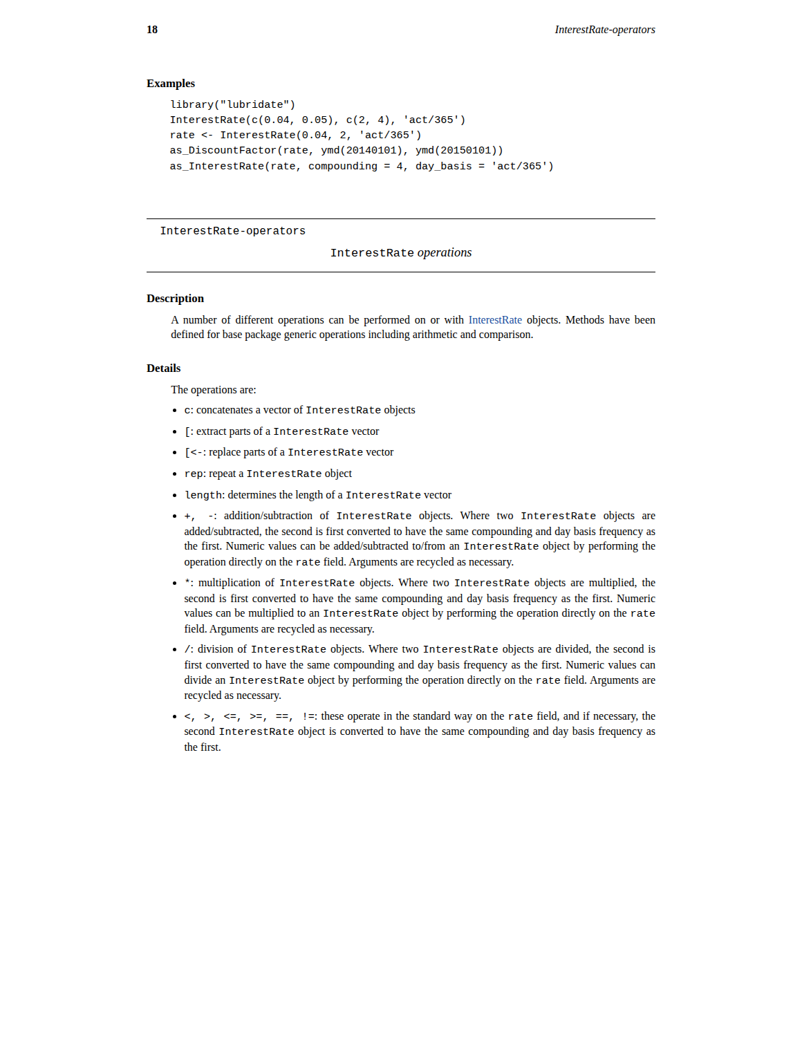18 InterestRate-operators
Examples
library("lubridate")
InterestRate(c(0.04, 0.05), c(2, 4), 'act/365')
rate <- InterestRate(0.04, 2, 'act/365')
as_DiscountFactor(rate, ymd(20140101), ymd(20150101))
as_InterestRate(rate, compounding = 4, day_basis = 'act/365')
InterestRate-operators
InterestRate operations
Description
A number of different operations can be performed on or with InterestRate objects. Methods have been defined for base package generic operations including arithmetic and comparison.
Details
The operations are:
c: concatenates a vector of InterestRate objects
[: extract parts of a InterestRate vector
[<-: replace parts of a InterestRate vector
rep: repeat a InterestRate object
length: determines the length of a InterestRate vector
+, -: addition/subtraction of InterestRate objects. Where two InterestRate objects are added/subtracted, the second is first converted to have the same compounding and day basis frequency as the first. Numeric values can be added/subtracted to/from an InterestRate object by performing the operation directly on the rate field. Arguments are recycled as necessary.
*: multiplication of InterestRate objects. Where two InterestRate objects are multiplied, the second is first converted to have the same compounding and day basis frequency as the first. Numeric values can be multiplied to an InterestRate object by performing the operation directly on the rate field. Arguments are recycled as necessary.
/: division of InterestRate objects. Where two InterestRate objects are divided, the second is first converted to have the same compounding and day basis frequency as the first. Numeric values can divide an InterestRate object by performing the operation directly on the rate field. Arguments are recycled as necessary.
<, >, <=, >=, ==, !=: these operate in the standard way on the rate field, and if necessary, the second InterestRate object is converted to have the same compounding and day basis frequency as the first.